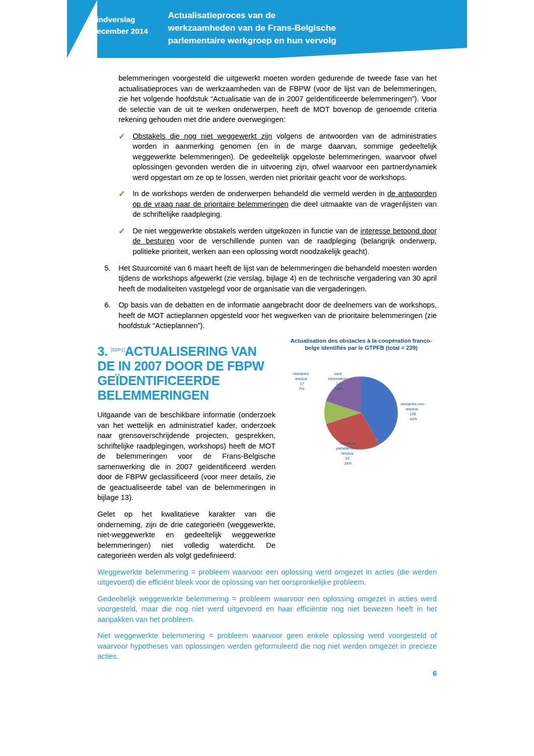Eindverslag
December 2014
Actualisatieproces van de
werkzaamheden van de Frans-Belgische
parlementaire werkgroep en hun vervolg
belemmeringen voorgesteld die uitgewerkt moeten worden gedurende de tweede fase van het actualisatieproces van de werkzaamheden van de FBPW (voor de lijst van de belemmeringen, zie het volgende hoofdstuk “Actualisatie van de in 2007 geïdentificeerde belemmeringen”). Voor de selectie van de uit te werken onderwerpen, heeft de MOT bovenop de genoemde criteria rekening gehouden met drie andere overwegingen:
Obstakels die nog niet weggewerkt zijn volgens de antwoorden van de administraties worden in aanmerking genomen (en in de marge daarvan, sommige gedeeltelijk weggewerkte belemmeringen). De gedeeltelijk opgeloste belemmeringen, waarvoor ofwel oplossingen gevonden werden die in uitvoering zijn, ofwel waarvoor een partnerdynamiek werd opgestart om ze op te lossen, werden niet prioritair geacht voor de workshops.
In de workshops werden de onderwerpen behandeld die vermeld werden in de antwoorden op de vraag naar de prioritaire belemmeringen die deel uitmaakte van de vragenlijsten van de schriftelijke raadpleging.
De niet weggewerkte obstakels werden uitgekozen in functie van de interesse betoond door de besturen voor de verschillende punten van de raadpleging (belangrijk onderwerp, politieke prioriteit, werken aan een oplossing wordt noodzakelijk geacht).
Het Stuurcomité van 6 maart heeft de lijst van de belemmeringen die behandeld moesten worden tijdens de workshops afgewerkt (zie verslag, bijlage 4) en de technische vergadering van 30 april heeft de modaliteiten vastgelegd voor de organisatie van die vergaderingen.
Op basis van de debatten en de informatie aangebracht door de deelnemers van de workshops, heeft de MOT actieplannen opgesteld voor het wegwerken van de prioritaire belemmeringen (zie hoofdstuk “Actieplannen”).
Actualisation des obstacles à la coopération franco-belge identifiés par le GTPFB (total = 239)
obstacles non- résolus 105 44% obstacles partiellement résolus 93 39% obstacles résolus 17 7% sans information 24 10%
3.[SDP1] ACTUALISERING VAN DE IN 2007 DOOR DE FBPW GEÏDENTIFICEERDE BELEMMERINGEN
Uitgaande van de beschikbare informatie (onderzoek van het wettelijk en administratief kader, onderzoek naar grensoverschrijdende projecten, gesprekken, schriftelijke raadplegingen, workshops) heeft de MOT de belemmeringen voor de Frans-Belgische samenwerking die in 2007 geïdentificeerd werden door de FBPW geclassificeerd (voor meer details, zie de geactualiseerde tabel van de belemmeringen in bijlage 13).
Gelet op het kwalitatieve karakter van die onderneming, zijn de drie categorieën (weggewerkte, niet-weggewerkte en gedeeltelijk weggewerkte belemmeringen) niet volledig waterdicht. De categorieën werden als volgt gedefinieerd:
Weggewerkte belemmering = probleem waarvoor een oplossing werd omgezet in acties (die werden uitgevoerd) die efficiënt bleek voor de oplossing van het oorspronkelijke probleem.
Gedeeltelijk weggewerkte belemmering = probleem waarvoor een oplossing omgezet in acties werd voorgesteld, maar die nog niet werd uitgevoerd en haar efficiëntie nog niet bewezen heeft in het aanpakken van het probleem.
Niet weggewerkte belemmering = probleem waarvoor geen enkele oplossing werd voorgesteld of waarvoor hypotheses van oplossingen werden geformuleerd die nog niet werden omgezet in precieze acties.
6